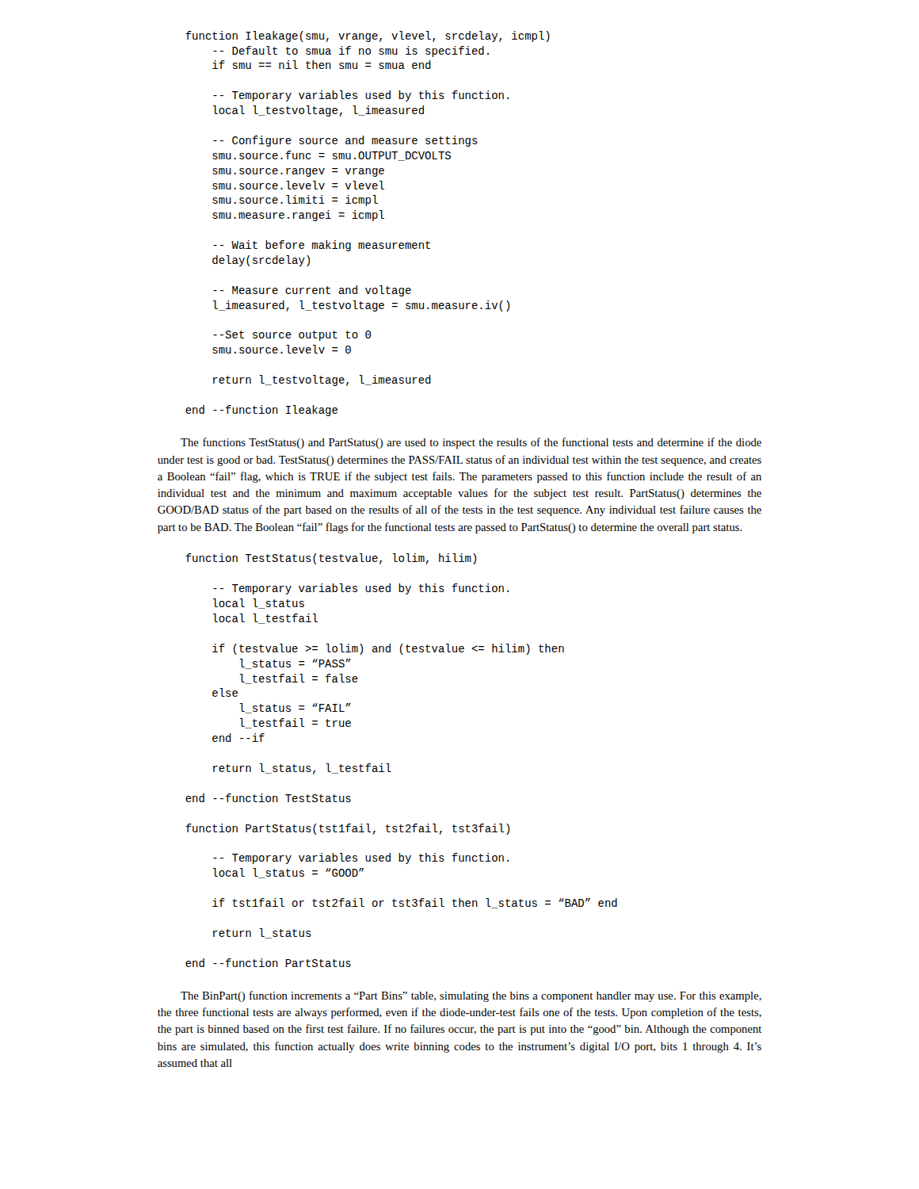function Ileakage(smu, vrange, vlevel, srcdelay, icmpl)
    -- Default to smua if no smu is specified.
    if smu == nil then smu = smua end

    -- Temporary variables used by this function.
    local l_testvoltage, l_imeasured

    -- Configure source and measure settings
    smu.source.func = smu.OUTPUT_DCVOLTS
    smu.source.rangev = vrange
    smu.source.levelv = vlevel
    smu.source.limiti = icmpl
    smu.measure.rangei = icmpl

    -- Wait before making measurement
    delay(srcdelay)

    -- Measure current and voltage
    l_imeasured, l_testvoltage = smu.measure.iv()

    --Set source output to 0
    smu.source.levelv = 0

    return l_testvoltage, l_imeasured

end --function Ileakage
The functions TestStatus() and PartStatus() are used to inspect the results of the functional tests and determine if the diode under test is good or bad. TestStatus() determines the PASS/FAIL status of an individual test within the test sequence, and creates a Boolean “fail” flag, which is TRUE if the subject test fails. The parameters passed to this function include the result of an individual test and the minimum and maximum acceptable values for the subject test result. PartStatus() determines the GOOD/BAD status of the part based on the results of all of the tests in the test sequence. Any individual test failure causes the part to be BAD. The Boolean “fail” flags for the functional tests are passed to PartStatus() to determine the overall part status.
function TestStatus(testvalue, lolim, hilim)

    -- Temporary variables used by this function.
    local l_status
    local l_testfail

    if (testvalue >= lolim) and (testvalue <= hilim) then
        l_status = “PASS”
        l_testfail = false
    else
        l_status = “FAIL”
        l_testfail = true
    end --if

    return l_status, l_testfail

end --function TestStatus

function PartStatus(tst1fail, tst2fail, tst3fail)

    -- Temporary variables used by this function.
    local l_status = “GOOD”

    if tst1fail or tst2fail or tst3fail then l_status = “BAD” end

    return l_status

end --function PartStatus
The BinPart() function increments a “Part Bins” table, simulating the bins a component handler may use. For this example, the three functional tests are always performed, even if the diode-under-test fails one of the tests. Upon completion of the tests, the part is binned based on the first test failure. If no failures occur, the part is put into the “good” bin. Although the component bins are simulated, this function actually does write binning codes to the instrument’s digital I/O port, bits 1 through 4. It’s assumed that all